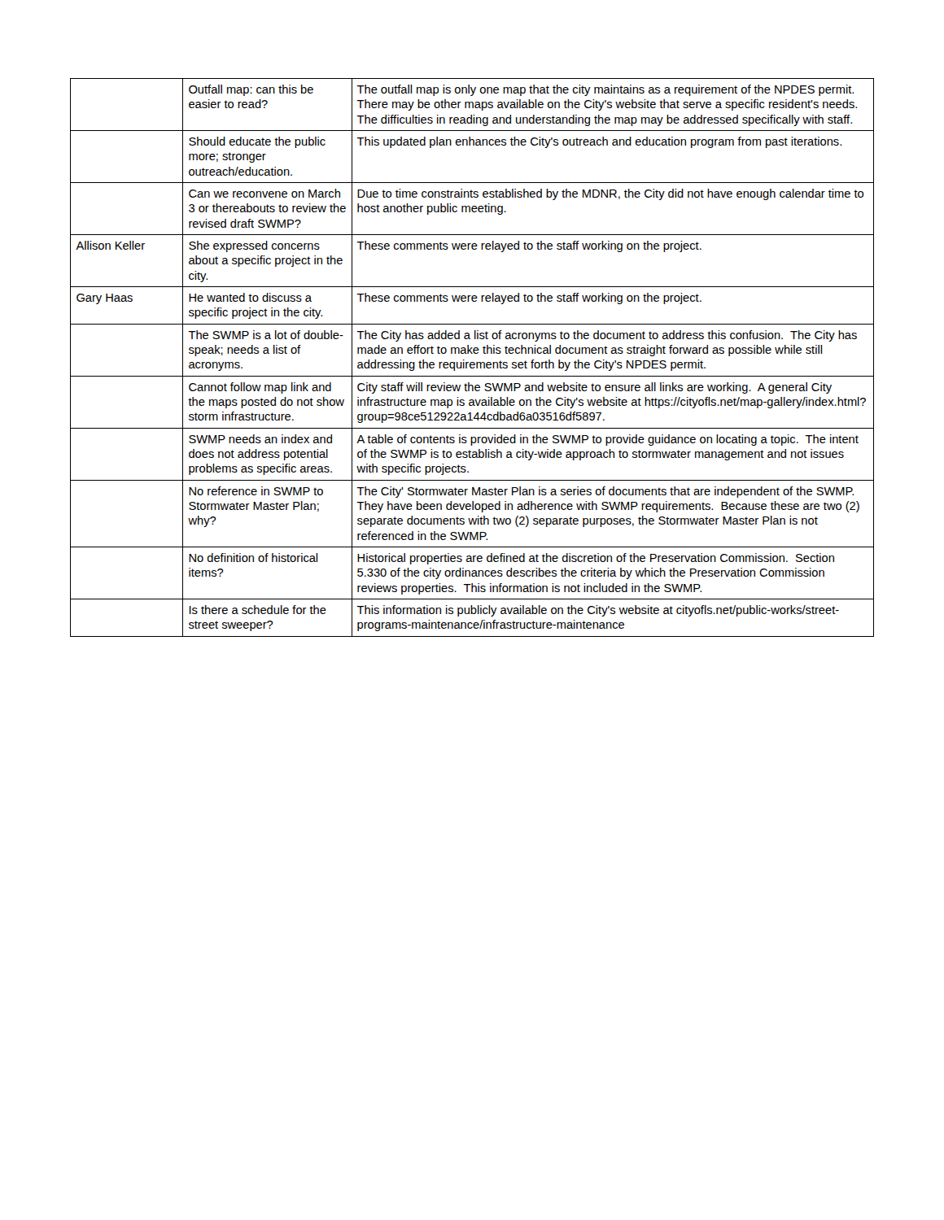| | Outfall map: can this be easier to read? | The outfall map is only one map that the city maintains as a requirement of the NPDES permit. There may be other maps available on the City's website that serve a specific resident's needs. The difficulties in reading and understanding the map may be addressed specifically with staff. |
| | Should educate the public more; stronger outreach/education. | This updated plan enhances the City's outreach and education program from past iterations. |
| | Can we reconvene on March 3 or thereabouts to review the revised draft SWMP? | Due to time constraints established by the MDNR, the City did not have enough calendar time to host another public meeting. |
| Allison Keller | She expressed concerns about a specific project in the city. | These comments were relayed to the staff working on the project. |
| Gary Haas | He wanted to discuss a specific project in the city. | These comments were relayed to the staff working on the project. |
| | The SWMP is a lot of double-speak; needs a list of acronyms. | The City has added a list of acronyms to the document to address this confusion. The City has made an effort to make this technical document as straight forward as possible while still addressing the requirements set forth by the City's NPDES permit. |
| | Cannot follow map link and the maps posted do not show storm infrastructure. | City staff will review the SWMP and website to ensure all links are working. A general City infrastructure map is available on the City's website at https://cityofls.net/map-gallery/index.html?group=98ce512922a144cdbad6a03516df5897. |
| | SWMP needs an index and does not address potential problems as specific areas. | A table of contents is provided in the SWMP to provide guidance on locating a topic. The intent of the SWMP is to establish a city-wide approach to stormwater management and not issues with specific projects. |
| | No reference in SWMP to Stormwater Master Plan; why? | The City' Stormwater Master Plan is a series of documents that are independent of the SWMP. They have been developed in adherence with SWMP requirements. Because these are two (2) separate documents with two (2) separate purposes, the Stormwater Master Plan is not referenced in the SWMP. |
| | No definition of historical items? | Historical properties are defined at the discretion of the Preservation Commission. Section 5.330 of the city ordinances describes the criteria by which the Preservation Commission reviews properties. This information is not included in the SWMP. |
| | Is there a schedule for the street sweeper? | This information is publicly available on the City's website at cityofls.net/public-works/street-programs-maintenance/infrastructure-maintenance |